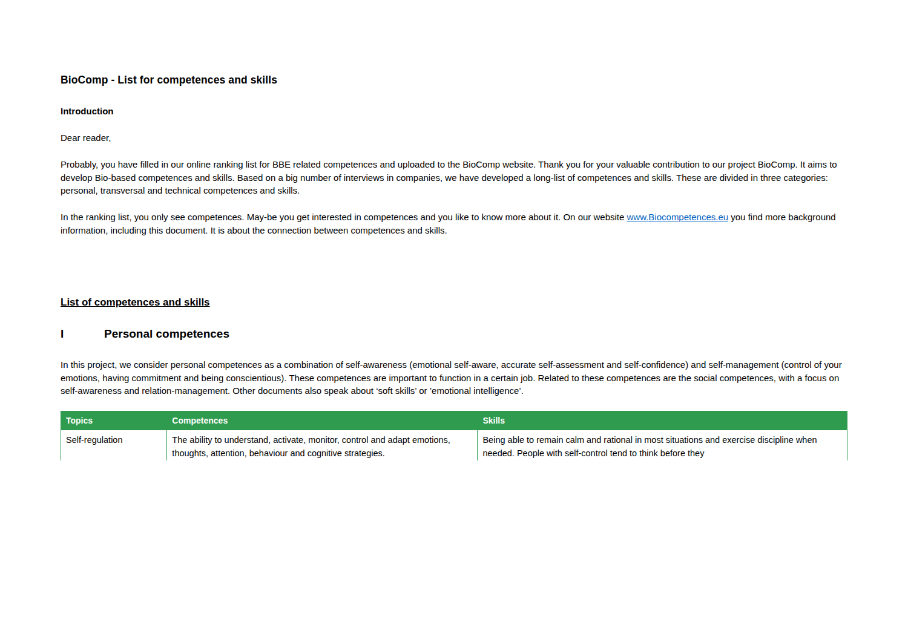BioComp - List for competences and skills
Introduction
Dear reader,
Probably, you have filled in our online ranking list for BBE related competences and uploaded to the BioComp website. Thank you for your valuable contribution to our project BioComp. It aims to develop Bio-based competences and skills. Based on a big number of interviews in companies, we have developed a long-list of competences and skills. These are divided in three categories: personal, transversal and technical competences and skills.
In the ranking list, you only see competences. May-be you get interested in competences and you like to know more about it. On our website www.Biocompetences.eu you find more background information, including this document. It is about the connection between competences and skills.
List of competences and skills
IPersonal competences
In this project, we consider personal competences as a combination of self-awareness (emotional self-aware, accurate self-assessment and self-confidence) and self-management (control of your emotions, having commitment and being conscientious). These competences are important to function in a certain job. Related to these competences are the social competences, with a focus on self-awareness and relation-management. Other documents also speak about ‘soft skills’ or ’emotional intelligence’.
| Topics | Competences | Skills |
| --- | --- | --- |
| Self-regulation | The ability to understand, activate, monitor, control and adapt emotions, thoughts, attention, behaviour and cognitive strategies. | Being able to remain calm and rational in most situations and exercise discipline when needed. People with self-control tend to think before they |